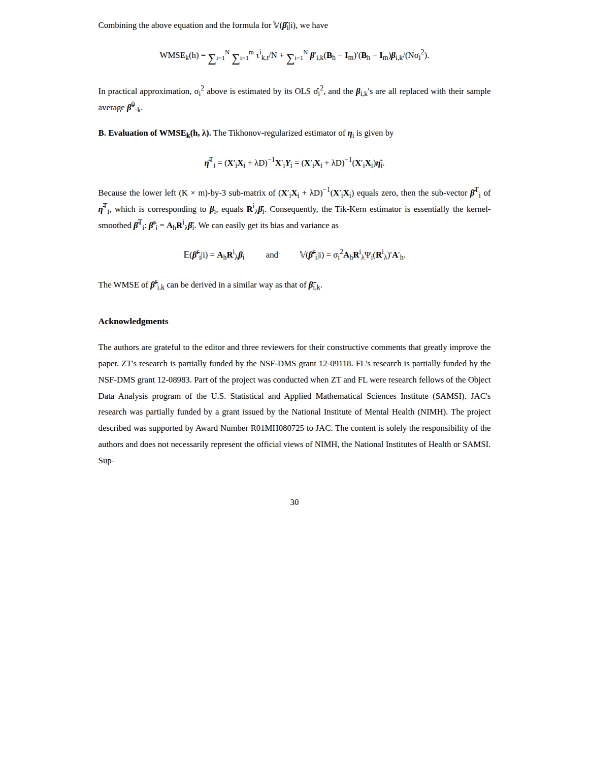Combining the above equation and the formula for 𝕍(β̂i|i), we have
WMSEk(h) = ∑i=1N ∑t=1m τik,t/N + ∑i=1N β′i,k(Bh − Im)′(Bh − Im)βi,k/(Nσi2).
In practical approximation, σi2 above is estimated by its OLS σ̂i2, and the βi,k′s are all replaced with their sample average β̃0·k.
B. Evaluation of WMSEk(h, λ). The Tikhonov-regularized estimator of ηi is given by
η̂Ti = (X′iXi + λD)−1X′iYi = (X′iXi + λD)−1(X′iXi)η̂i.
Because the lower left (K × m)-by-3 sub-matrix of (X′iXi + λD)−1(X′iXi) equals zero, then the sub-vector β̂Ti of η̂Ti, which is corresponding to βi, equals Riλβ̂i. Consequently, the Tik-Kern estimator is essentially the kernel-smoothed β̂Ti: β̃ri = AhRiλβ̂i. We can easily get its bias and variance as
𝔼(β̃ri|i) = AhRiλβi and 𝕍(β̃ri|i) = σi2AhRiλΨi(Riλ)′A′h.
The WMSE of β̃ri,k can be derived in a similar way as that of β̃i,k.
Acknowledgments
The authors are grateful to the editor and three reviewers for their constructive comments that greatly improve the paper. ZT's research is partially funded by the NSF-DMS grant 12-09118. FL's research is partially funded by the NSF-DMS grant 12-08983. Part of the project was conducted when ZT and FL were research fellows of the Object Data Analysis program of the U.S. Statistical and Applied Mathematical Sciences Institute (SAMSI). JAC's research was partially funded by a grant issued by the National Institute of Mental Health (NIMH). The project described was supported by Award Number R01MH080725 to JAC. The content is solely the responsibility of the authors and does not necessarily represent the official views of NIMH, the National Institutes of Health or SAMSI. Sup-
30